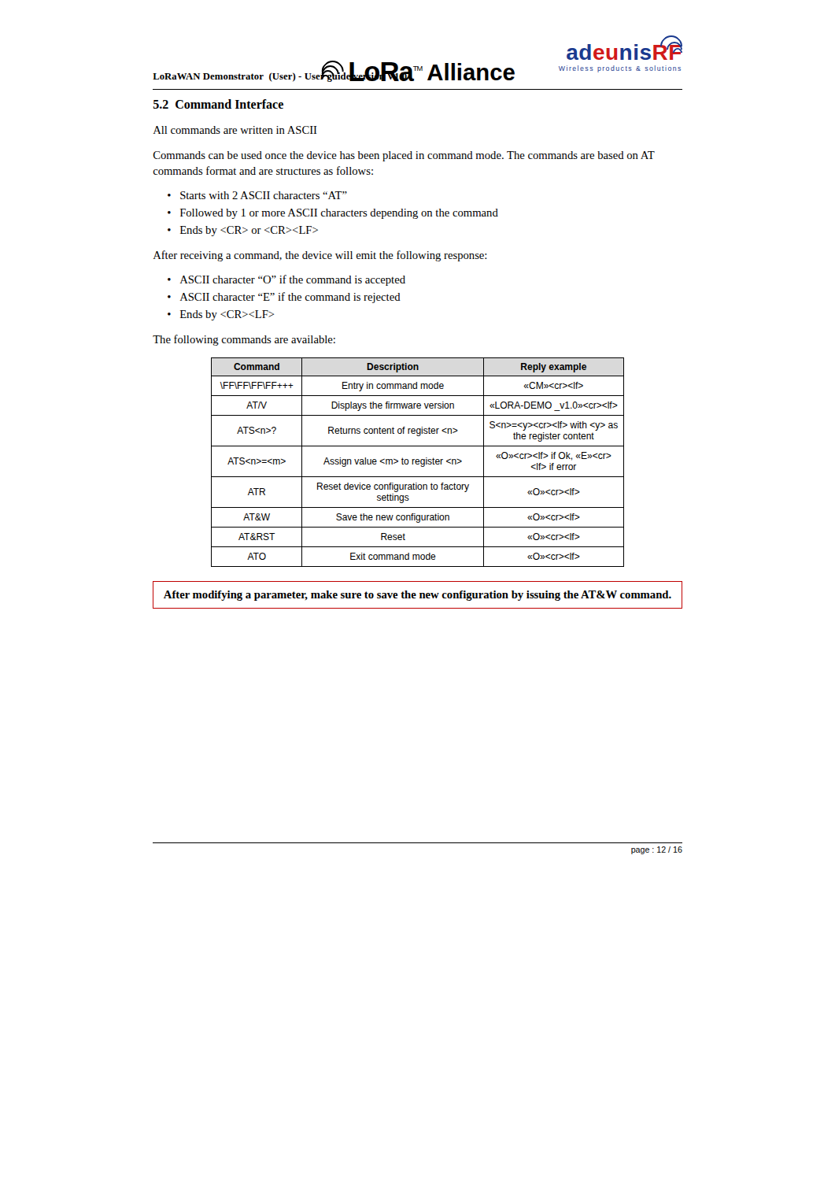LoRaWAN Demonstrator (User) - User guide version V1.0
Lo RaTM Alliance
adeunisRF
Wireless products & solutions
5.2 Command Interface
All commands are written in ASCII
Commands can be used once the device has been placed in command mode. The commands are based on AT commands format and are structures as follows:
Starts with 2 ASCII characters “AT”
Followed by 1 or more ASCII characters depending on the command
Ends by <CR> or <CR><LF>
After receiving a command, the device will emit the following response:
ASCII character “O” if the command is accepted
ASCII character “E” if the command is rejected
Ends by <CR><LF>
The following commands are available:
| Command | Description | Reply example |
| --- | --- | --- |
| \FF\FF\FF\FF+++ | Entry in command mode | «CM»<cr><lf> |
| AT/V | Displays the firmware version | «LORA-DEMO _v1.0»<cr><lf> |
| ATS<n>? | Returns content of register <n> | S<n>=<y><cr><lf> with <y> as the register content |
| ATS<n>=<m> | Assign value <m> to register <n> | «O»<cr><lf> if Ok, «E»<cr><lf> if error |
| ATR | Reset device configuration to factory settings | «O»<cr><lf> |
| AT&W | Save the new configuration | «O»<cr><lf> |
| AT&RST | Reset | «O»<cr><lf> |
| ATO | Exit command mode | «O»<cr><lf> |
After modifying a parameter, make sure to save the new configuration by issuing the AT&W command.
page : 12 / 16